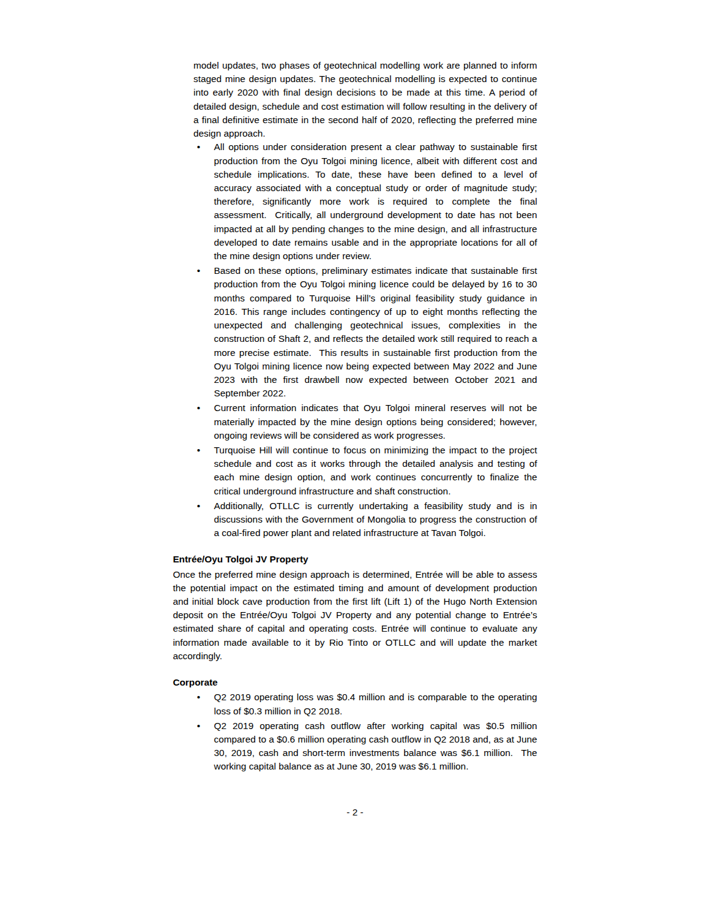model updates, two phases of geotechnical modelling work are planned to inform staged mine design updates. The geotechnical modelling is expected to continue into early 2020 with final design decisions to be made at this time. A period of detailed design, schedule and cost estimation will follow resulting in the delivery of a final definitive estimate in the second half of 2020, reflecting the preferred mine design approach.
All options under consideration present a clear pathway to sustainable first production from the Oyu Tolgoi mining licence, albeit with different cost and schedule implications. To date, these have been defined to a level of accuracy associated with a conceptual study or order of magnitude study; therefore, significantly more work is required to complete the final assessment. Critically, all underground development to date has not been impacted at all by pending changes to the mine design, and all infrastructure developed to date remains usable and in the appropriate locations for all of the mine design options under review.
Based on these options, preliminary estimates indicate that sustainable first production from the Oyu Tolgoi mining licence could be delayed by 16 to 30 months compared to Turquoise Hill’s original feasibility study guidance in 2016. This range includes contingency of up to eight months reflecting the unexpected and challenging geotechnical issues, complexities in the construction of Shaft 2, and reflects the detailed work still required to reach a more precise estimate. This results in sustainable first production from the Oyu Tolgoi mining licence now being expected between May 2022 and June 2023 with the first drawbell now expected between October 2021 and September 2022.
Current information indicates that Oyu Tolgoi mineral reserves will not be materially impacted by the mine design options being considered; however, ongoing reviews will be considered as work progresses.
Turquoise Hill will continue to focus on minimizing the impact to the project schedule and cost as it works through the detailed analysis and testing of each mine design option, and work continues concurrently to finalize the critical underground infrastructure and shaft construction.
Additionally, OTLLC is currently undertaking a feasibility study and is in discussions with the Government of Mongolia to progress the construction of a coal-fired power plant and related infrastructure at Tavan Tolgoi.
Entrée/Oyu Tolgoi JV Property
Once the preferred mine design approach is determined, Entrée will be able to assess the potential impact on the estimated timing and amount of development production and initial block cave production from the first lift (Lift 1) of the Hugo North Extension deposit on the Entrée/Oyu Tolgoi JV Property and any potential change to Entrée’s estimated share of capital and operating costs. Entrée will continue to evaluate any information made available to it by Rio Tinto or OTLLC and will update the market accordingly.
Corporate
Q2 2019 operating loss was $0.4 million and is comparable to the operating loss of $0.3 million in Q2 2018.
Q2 2019 operating cash outflow after working capital was $0.5 million compared to a $0.6 million operating cash outflow in Q2 2018 and, as at June 30, 2019, cash and short-term investments balance was $6.1 million. The working capital balance as at June 30, 2019 was $6.1 million.
- 2 -